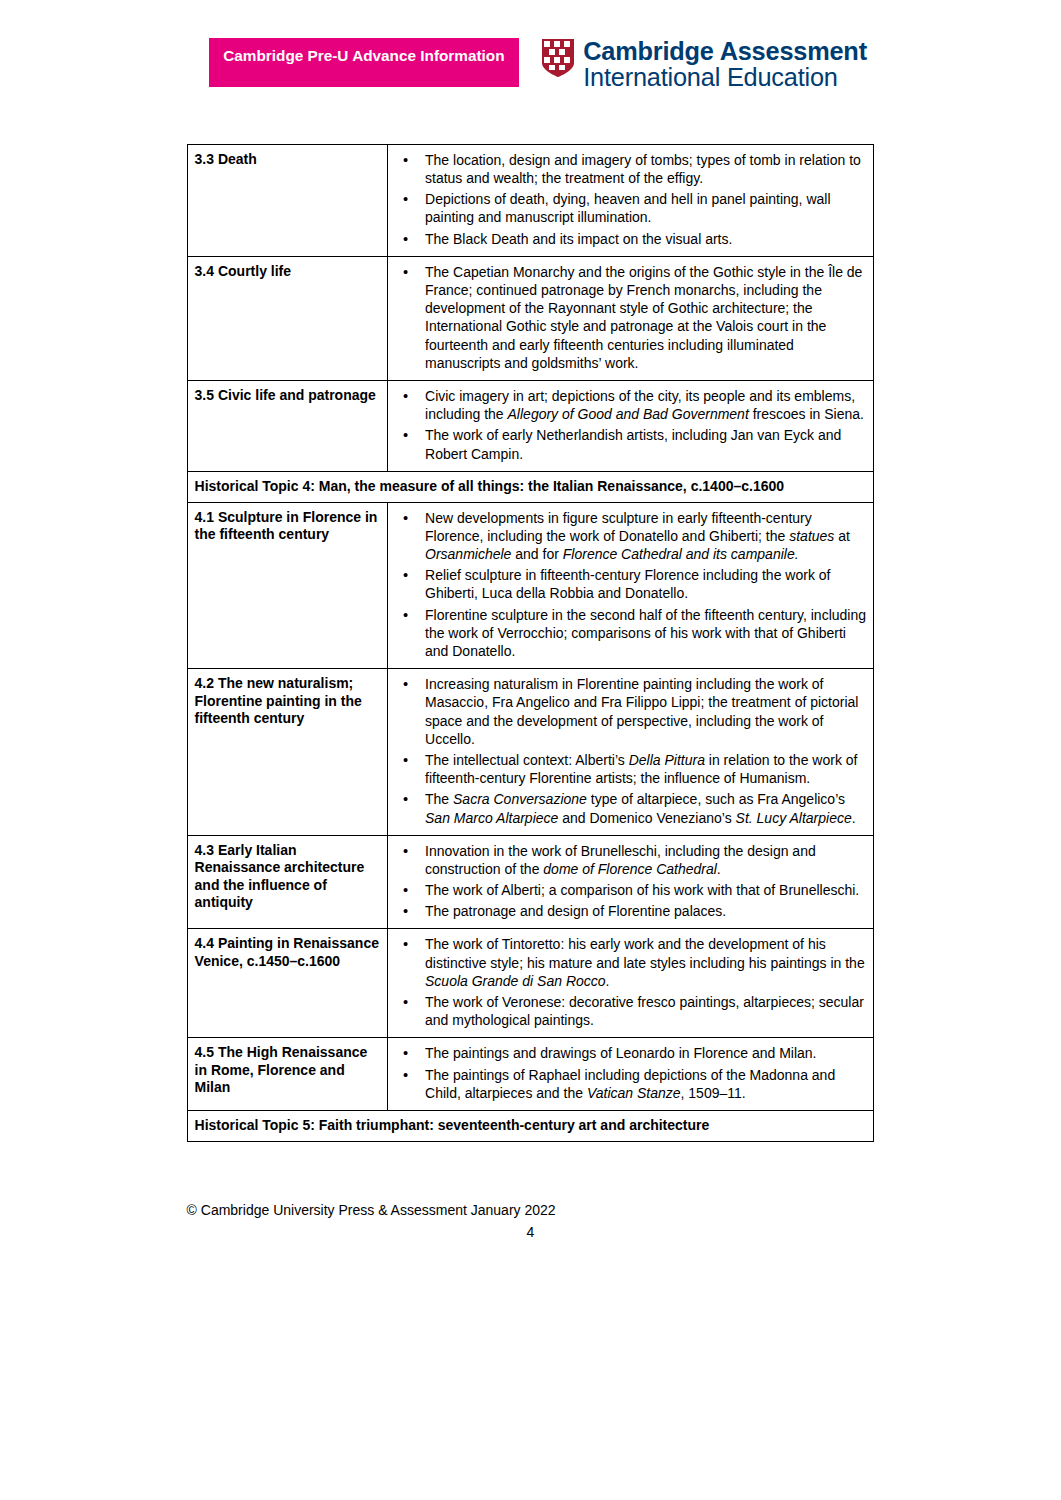Cambridge Pre-U Advance Information
Cambridge Assessment
International Education
| 3.3 Death | The location, design and imagery of tombs; types of tomb in relation to status and wealth; the treatment of the effigy. Depictions of death, dying, heaven and hell in panel painting, wall painting and manuscript illumination. The Black Death and its impact on the visual arts. |
| 3.4 Courtly life | The Capetian Monarchy and the origins of the Gothic style in the Île de France; continued patronage by French monarchs, including the development of the Rayonnant style of Gothic architecture; the International Gothic style and patronage at the Valois court in the fourteenth and early fifteenth centuries including illuminated manuscripts and goldsmiths’ work. |
| 3.5 Civic life and patronage | Civic imagery in art; depictions of the city, its people and its emblems, including the Allegory of Good and Bad Government frescoes in Siena. The work of early Netherlandish artists, including Jan van Eyck and Robert Campin. |
| Historical Topic 4: Man, the measure of all things: the Italian Renaissance, c.1400–c.1600 |
| 4.1 Sculpture in Florence in the fifteenth century | New developments in figure sculpture in early fifteenth-century Florence, including the work of Donatello and Ghiberti; the statues at Orsanmichele and for Florence Cathedral and its campanile. Relief sculpture in fifteenth-century Florence including the work of Ghiberti, Luca della Robbia and Donatello. Florentine sculpture in the second half of the fifteenth century, including the work of Verrocchio; comparisons of his work with that of Ghiberti and Donatello. |
| 4.2 The new naturalism; Florentine painting in the fifteenth century | Increasing naturalism in Florentine painting including the work of Masaccio, Fra Angelico and Fra Filippo Lippi; the treatment of pictorial space and the development of perspective, including the work of Uccello. The intellectual context: Alberti’s Della Pittura in relation to the work of fifteenth-century Florentine artists; the influence of Humanism. The Sacra Conversazione type of altarpiece, such as Fra Angelico’s San Marco Altarpiece and Domenico Veneziano’s St. Lucy Altarpiece . |
| 4.3 Early Italian Renaissance architecture and the influence of antiquity | Innovation in the work of Brunelleschi, including the design and construction of the dome of Florence Cathedral . The work of Alberti; a comparison of his work with that of Brunelleschi. The patronage and design of Florentine palaces. |
| 4.4 Painting in Renaissance Venice, c.1450–c.1600 | The work of Tintoretto: his early work and the development of his distinctive style; his mature and late styles including his paintings in the Scuola Grande di San Rocco . The work of Veronese: decorative fresco paintings, altarpieces; secular and mythological paintings. |
| 4.5 The High Renaissance in Rome, Florence and Milan | The paintings and drawings of Leonardo in Florence and Milan. The paintings of Raphael including depictions of the Madonna and Child, altarpieces and the Vatican Stanze , 1509–11. |
| Historical Topic 5: Faith triumphant: seventeenth-century art and architecture |
© Cambridge University Press & Assessment January 2022
4